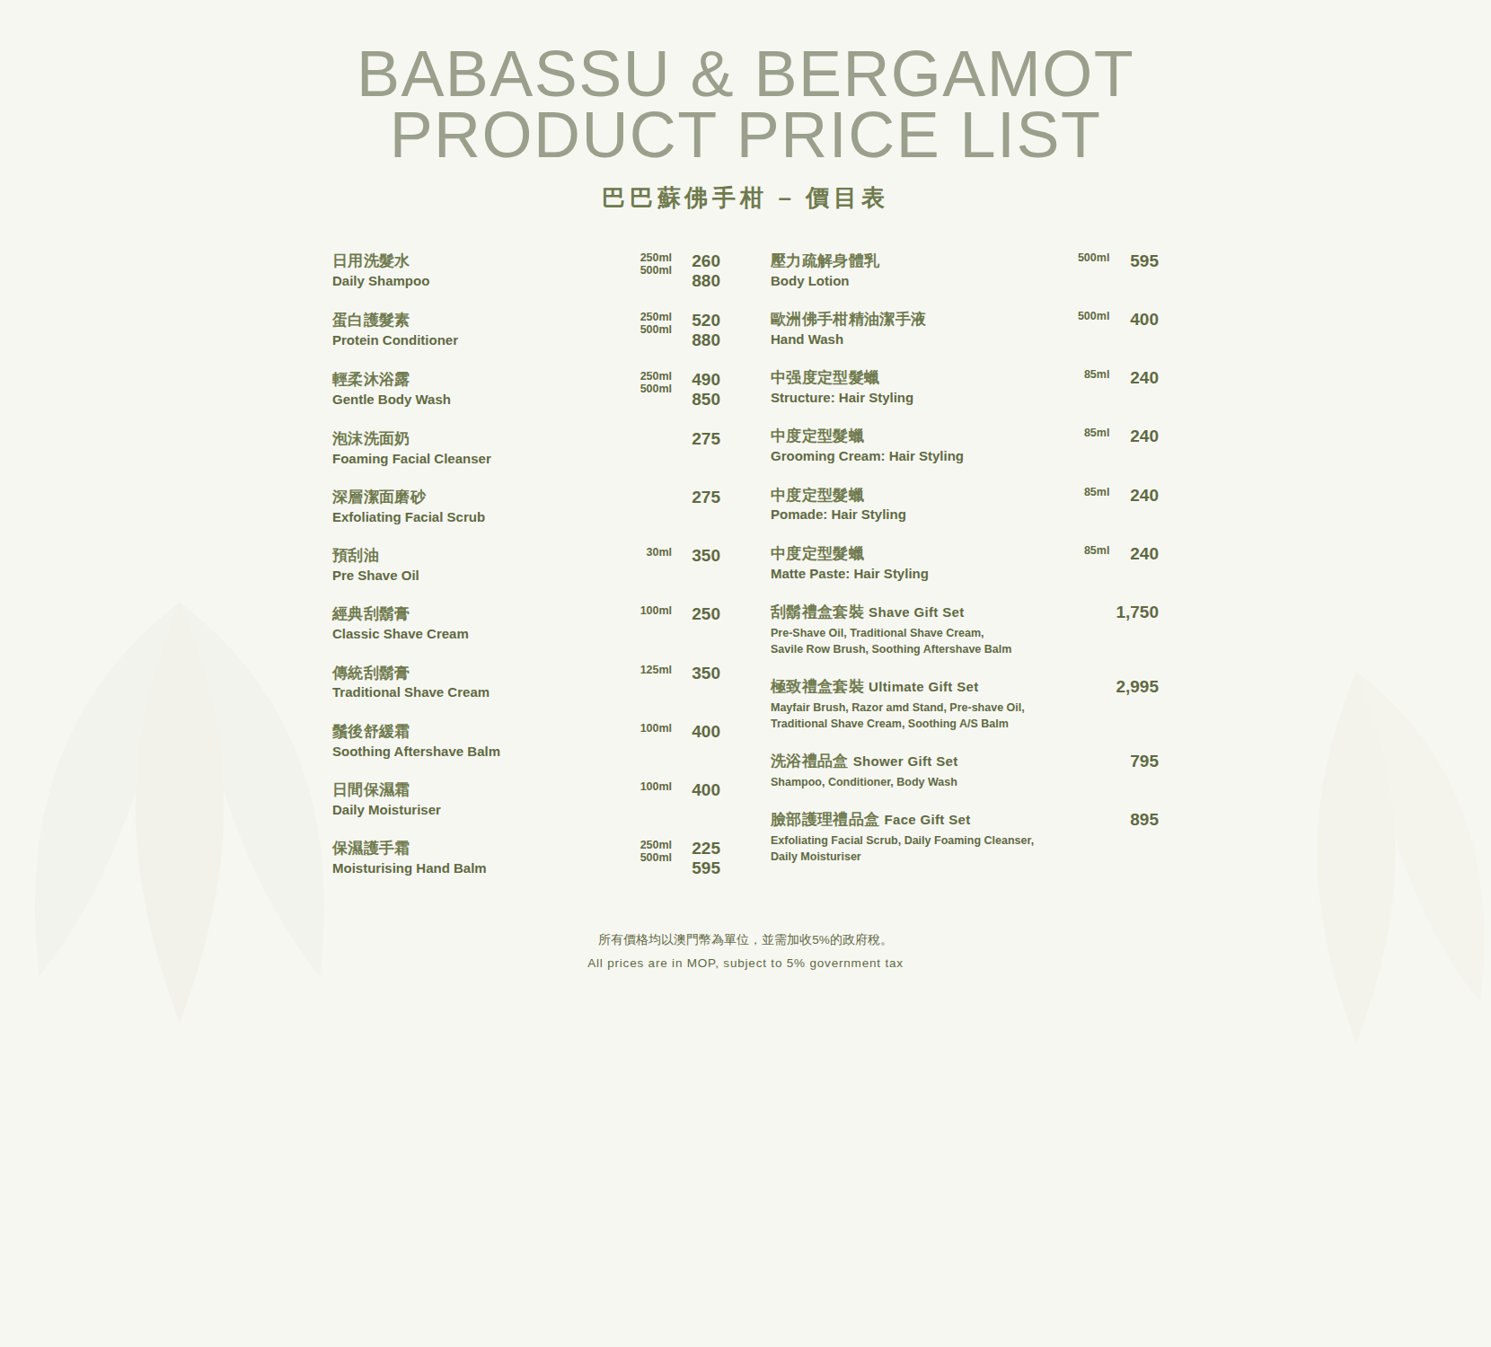Babassu & BergamotProduct Price List
巴巴蘇佛手柑 – 價目表
| 日用洗髮水 Daily Shampoo | 250ml 500ml | 260 880 |
| 蛋白護髮素 Protein Conditioner | 250ml 500ml | 520 880 |
| 輕柔沐浴露 Gentle Body Wash | 250ml 500ml | 490 850 |
| 泡沫洗面奶 Foaming Facial Cleanser | | 275 |
| 深層潔面磨砂 Exfoliating Facial Scrub | | 275 |
| 預刮油 Pre Shave Oil | 30ml | 350 |
| 經典刮鬍膏 Classic Shave Cream | 100ml | 250 |
| 傳統刮鬍膏 Traditional Shave Cream | 125ml | 350 |
| 鬚後舒緩霜 Soothing Aftershave Balm | 100ml | 400 |
| 日間保濕霜 Daily Moisturiser | 100ml | 400 |
| 保濕護手霜 Moisturising Hand Balm | 250ml 500ml | 225 595 |
| 壓力疏解身體乳 Body Lotion | 500ml | 595 |
| 歐洲佛手柑精油潔手液 Hand Wash | 500ml | 400 |
| 中强度定型髮蠟 Structure: Hair Styling | 85ml | 240 |
| 中度定型髮蠟 Grooming Cream: Hair Styling | 85ml | 240 |
| 中度定型髮蠟 Pomade: Hair Styling | 85ml | 240 |
| 中度定型髮蠟 Matte Paste: Hair Styling | 85ml | 240 |
| 刮鬍禮盒套裝 Shave Gift Set Pre-Shave Oil, Traditional Shave Cream, Savile Row Brush, Soothing Aftershave Balm | | 1,750 |
| 極致禮盒套裝 Ultimate Gift Set Mayfair Brush, Razor amd Stand, Pre-shave Oil, Traditional Shave Cream, Soothing A/S Balm | | 2,995 |
| 洗浴禮品盒 Shower Gift Set Shampoo, Conditioner, Body Wash | | 795 |
| 臉部護理禮品盒 Face Gift Set Exfoliating Facial Scrub, Daily Foaming Cleanser, Daily Moisturiser | | 895 |
所有價格均以澳門幣為單位，並需加收5%的政府稅。
All prices are in MOP, subject to 5% government tax